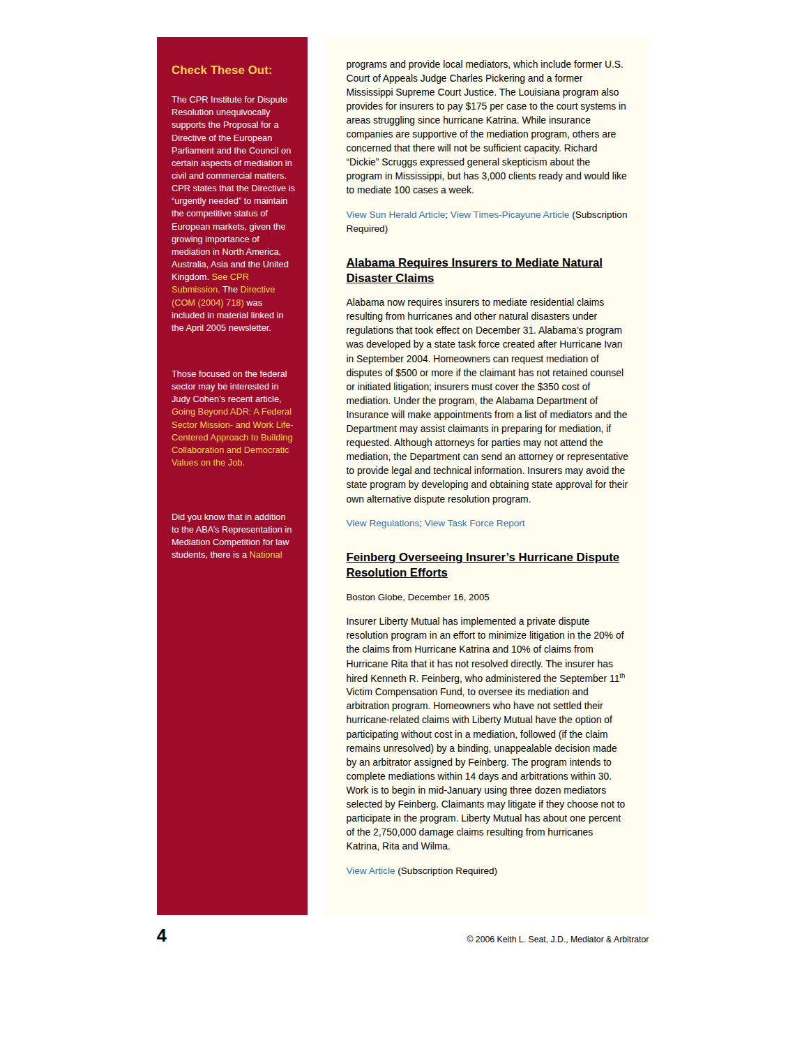Check These Out:
The CPR Institute for Dispute Resolution unequivocally supports the Proposal for a Directive of the European Parliament and the Council on certain aspects of mediation in civil and commercial matters. CPR states that the Directive is “urgently needed” to maintain the competitive status of European markets, given the growing importance of mediation in North America, Australia, Asia and the United Kingdom. See CPR Submission. The Directive (COM (2004) 718) was included in material linked in the April 2005 newsletter.
Those focused on the federal sector may be interested in Judy Cohen’s recent article, Going Beyond ADR: A Federal Sector Mission- and Work Life-Centered Approach to Building Collaboration and Democratic Values on the Job.
Did you know that in addition to the ABA’s Representation in Mediation Competition for law students, there is a National
programs and provide local mediators, which include former U.S. Court of Appeals Judge Charles Pickering and a former Mississippi Supreme Court Justice. The Louisiana program also provides for insurers to pay $175 per case to the court systems in areas struggling since hurricane Katrina. While insurance companies are supportive of the mediation program, others are concerned that there will not be sufficient capacity. Richard “Dickie” Scruggs expressed general skepticism about the program in Mississippi, but has 3,000 clients ready and would like to mediate 100 cases a week.
View Sun Herald Article; View Times-Picayune Article (Subscription Required)
Alabama Requires Insurers to Mediate Natural Disaster Claims
Alabama now requires insurers to mediate residential claims resulting from hurricanes and other natural disasters under regulations that took effect on December 31. Alabama’s program was developed by a state task force created after Hurricane Ivan in September 2004. Homeowners can request mediation of disputes of $500 or more if the claimant has not retained counsel or initiated litigation; insurers must cover the $350 cost of mediation. Under the program, the Alabama Department of Insurance will make appointments from a list of mediators and the Department may assist claimants in preparing for mediation, if requested. Although attorneys for parties may not attend the mediation, the Department can send an attorney or representative to provide legal and technical information. Insurers may avoid the state program by developing and obtaining state approval for their own alternative dispute resolution program.
View Regulations; View Task Force Report
Feinberg Overseeing Insurer’s Hurricane Dispute Resolution Efforts
Boston Globe, December 16, 2005
Insurer Liberty Mutual has implemented a private dispute resolution program in an effort to minimize litigation in the 20% of the claims from Hurricane Katrina and 10% of claims from Hurricane Rita that it has not resolved directly. The insurer has hired Kenneth R. Feinberg, who administered the September 11th Victim Compensation Fund, to oversee its mediation and arbitration program. Homeowners who have not settled their hurricane-related claims with Liberty Mutual have the option of participating without cost in a mediation, followed (if the claim remains unresolved) by a binding, unappealable decision made by an arbitrator assigned by Feinberg. The program intends to complete mediations within 14 days and arbitrations within 30. Work is to begin in mid-January using three dozen mediators selected by Feinberg. Claimants may litigate if they choose not to participate in the program. Liberty Mutual has about one percent of the 2,750,000 damage claims resulting from hurricanes Katrina, Rita and Wilma.
View Article (Subscription Required)
4
© 2006 Keith L. Seat, J.D., Mediator & Arbitrator